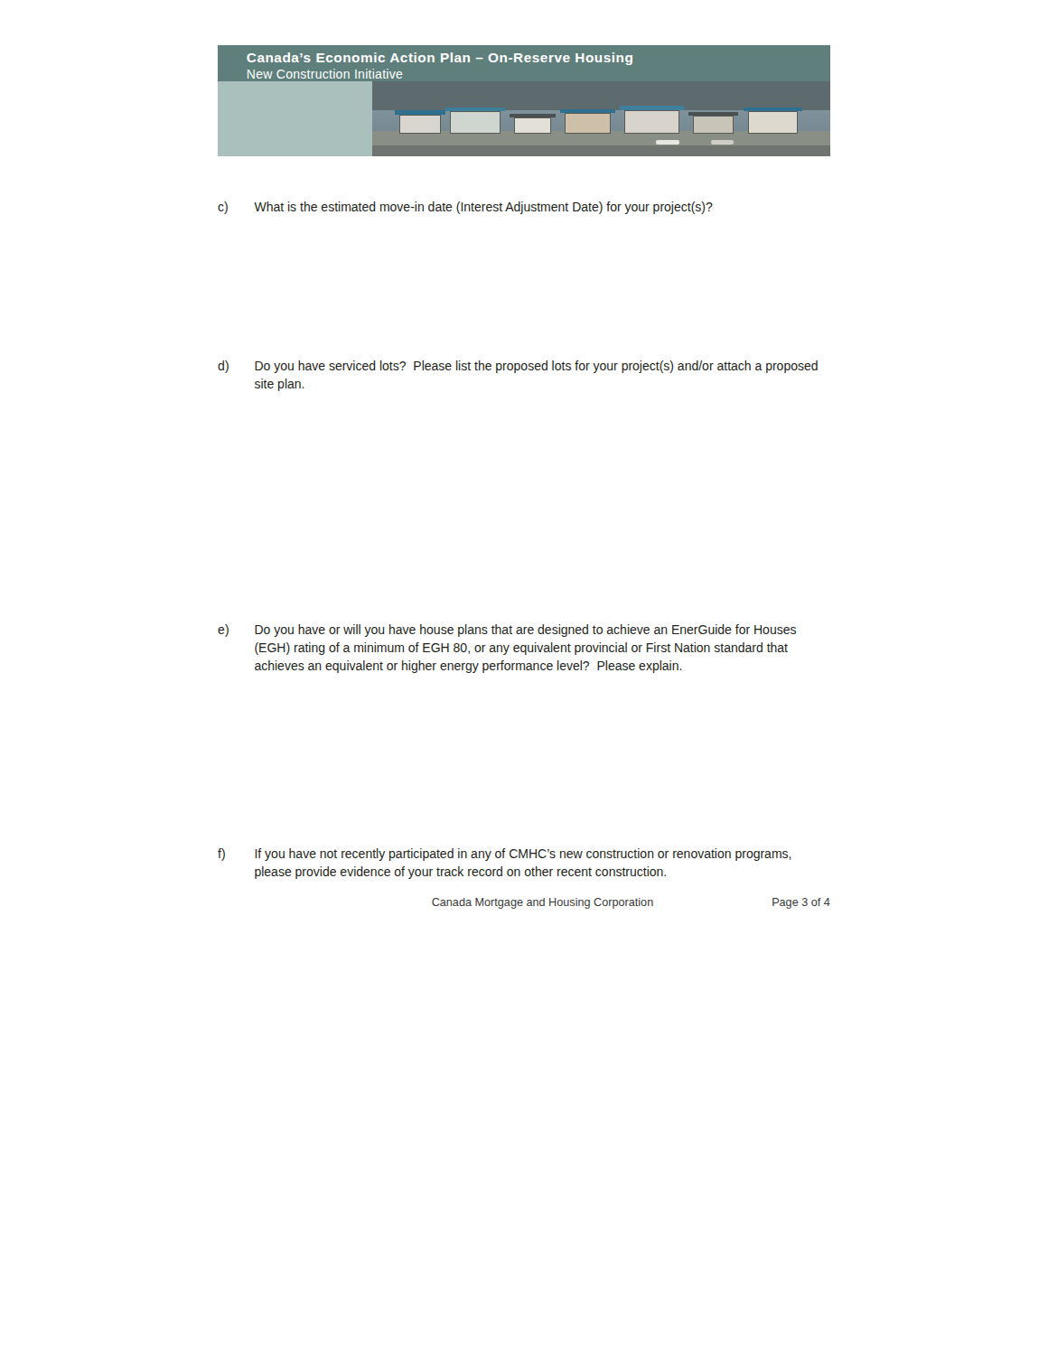Canada’s Economic Action Plan – On-Reserve Housing
New Construction Initiative
c)
What is the estimated move-in date (Interest Adjustment Date) for your project(s)?
d)
Do you have serviced lots? Please list the proposed lots for your project(s) and/or attach a proposed site plan.
e)
Do you have or will you have house plans that are designed to achieve an EnerGuide for Houses (EGH) rating of a minimum of EGH 80, or any equivalent provincial or First Nation standard that achieves an equivalent or higher energy performance level? Please explain.
f)
If you have not recently participated in any of CMHC’s new construction or renovation programs, please provide evidence of your track record on other recent construction.
Canada Mortgage and Housing Corporation
Page 3 of 4